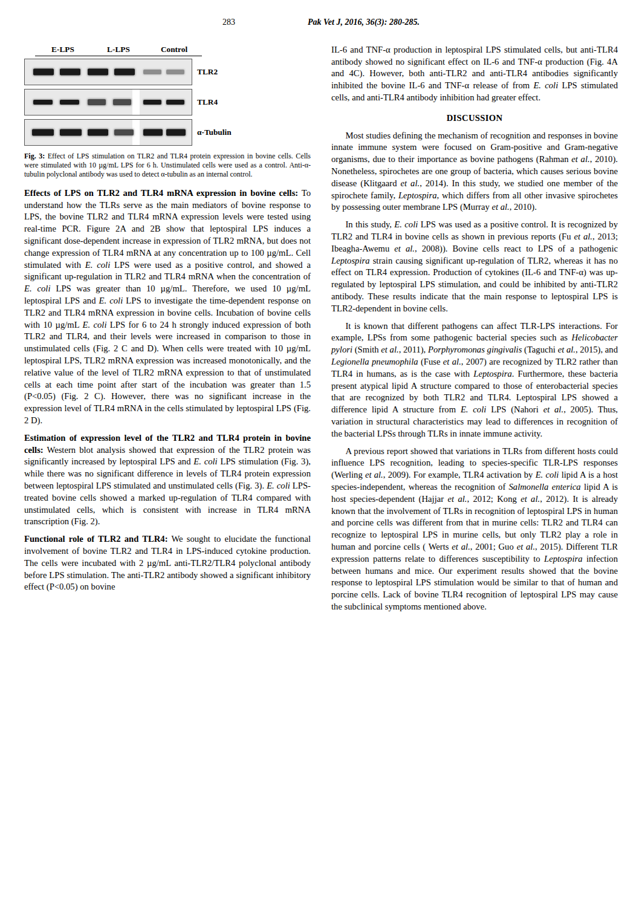283 Pak Vet J, 2016, 36(3): 280-285.
E-LPS L-LPS Control
TLR2
TLR4
α-Tubulin
Fig. 3: Effect of LPS stimulation on TLR2 and TLR4 protein expression in bovine cells. Cells were stimulated with 10 µg/mL LPS for 6 h. Unstimulated cells were used as a control. Anti-α-tubulin polyclonal antibody was used to detect α-tubulin as an internal control.
Effects of LPS on TLR2 and TLR4 mRNA expression in bovine cells: To understand how the TLRs serve as the main mediators of bovine response to LPS, the bovine TLR2 and TLR4 mRNA expression levels were tested using real-time PCR. Figure 2A and 2B show that leptospiral LPS induces a significant dose-dependent increase in expression of TLR2 mRNA, but does not change expression of TLR4 mRNA at any concentration up to 100 µg/mL. Cell stimulated with E. coli LPS were used as a positive control, and showed a significant up-regulation in TLR2 and TLR4 mRNA when the concentration of E. coli LPS was greater than 10 µg/mL. Therefore, we used 10 µg/mL leptospiral LPS and E. coli LPS to investigate the time-dependent response on TLR2 and TLR4 mRNA expression in bovine cells. Incubation of bovine cells with 10 µg/mL E. coli LPS for 6 to 24 h strongly induced expression of both TLR2 and TLR4, and their levels were increased in comparison to those in unstimulated cells (Fig. 2 C and D). When cells were treated with 10 µg/mL leptospiral LPS, TLR2 mRNA expression was increased monotonically, and the relative value of the level of TLR2 mRNA expression to that of unstimulated cells at each time point after start of the incubation was greater than 1.5 (P<0.05) (Fig. 2 C). However, there was no significant increase in the expression level of TLR4 mRNA in the cells stimulated by leptospiral LPS (Fig. 2 D).
Estimation of expression level of the TLR2 and TLR4 protein in bovine cells: Western blot analysis showed that expression of the TLR2 protein was significantly increased by leptospiral LPS and E. coli LPS stimulation (Fig. 3), while there was no significant difference in levels of TLR4 protein expression between leptospiral LPS stimulated and unstimulated cells (Fig. 3). E. coli LPS-treated bovine cells showed a marked up-regulation of TLR4 compared with unstimulated cells, which is consistent with increase in TLR4 mRNA transcription (Fig. 2).
Functional role of TLR2 and TLR4: We sought to elucidate the functional involvement of bovine TLR2 and TLR4 in LPS-induced cytokine production. The cells were incubated with 2 µg/mL anti-TLR2/TLR4 polyclonal antibody before LPS stimulation. The anti-TLR2 antibody showed a significant inhibitory effect (P<0.05) on bovine
IL-6 and TNF-α production in leptospiral LPS stimulated cells, but anti-TLR4 antibody showed no significant effect on IL-6 and TNF-α production (Fig. 4A and 4C). However, both anti-TLR2 and anti-TLR4 antibodies significantly inhibited the bovine IL-6 and TNF-α release of from E. coli LPS stimulated cells, and anti-TLR4 antibody inhibition had greater effect.
DISCUSSION
Most studies defining the mechanism of recognition and responses in bovine innate immune system were focused on Gram-positive and Gram-negative organisms, due to their importance as bovine pathogens (Rahman et al., 2010). Nonetheless, spirochetes are one group of bacteria, which causes serious bovine disease (Klitgaard et al., 2014). In this study, we studied one member of the spirochete family, Leptospira, which differs from all other invasive spirochetes by possessing outer membrane LPS (Murray et al., 2010).
In this study, E. coli LPS was used as a positive control. It is recognized by TLR2 and TLR4 in bovine cells as shown in previous reports (Fu et al., 2013; Ibeagha-Awemu et al., 2008)). Bovine cells react to LPS of a pathogenic Leptospira strain causing significant up-regulation of TLR2, whereas it has no effect on TLR4 expression. Production of cytokines (IL-6 and TNF-α) was up-regulated by leptospiral LPS stimulation, and could be inhibited by anti-TLR2 antibody. These results indicate that the main response to leptospiral LPS is TLR2-dependent in bovine cells.
It is known that different pathogens can affect TLR-LPS interactions. For example, LPSs from some pathogenic bacterial species such as Helicobacter pylori (Smith et al., 2011), Porphyromonas gingivalis (Taguchi et al., 2015), and Legionella pneumophila (Fuse et al., 2007) are recognized by TLR2 rather than TLR4 in humans, as is the case with Leptospira. Furthermore, these bacteria present atypical lipid A structure compared to those of enterobacterial species that are recognized by both TLR2 and TLR4. Leptospiral LPS showed a difference lipid A structure from E. coli LPS (Nahori et al., 2005). Thus, variation in structural characteristics may lead to differences in recognition of the bacterial LPSs through TLRs in innate immune activity.
A previous report showed that variations in TLRs from different hosts could influence LPS recognition, leading to species-specific TLR-LPS responses (Werling et al., 2009). For example, TLR4 activation by E. coli lipid A is a host species-independent, whereas the recognition of Salmonella enterica lipid A is host species-dependent (Hajjar et al., 2012; Kong et al., 2012). It is already known that the involvement of TLRs in recognition of leptospiral LPS in human and porcine cells was different from that in murine cells: TLR2 and TLR4 can recognize to leptospiral LPS in murine cells, but only TLR2 play a role in human and porcine cells ( Werts et al., 2001; Guo et al., 2015). Different TLR expression patterns relate to differences susceptibility to Leptospira infection between humans and mice. Our experiment results showed that the bovine response to leptospiral LPS stimulation would be similar to that of human and porcine cells. Lack of bovine TLR4 recognition of leptospiral LPS may cause the subclinical symptoms mentioned above.